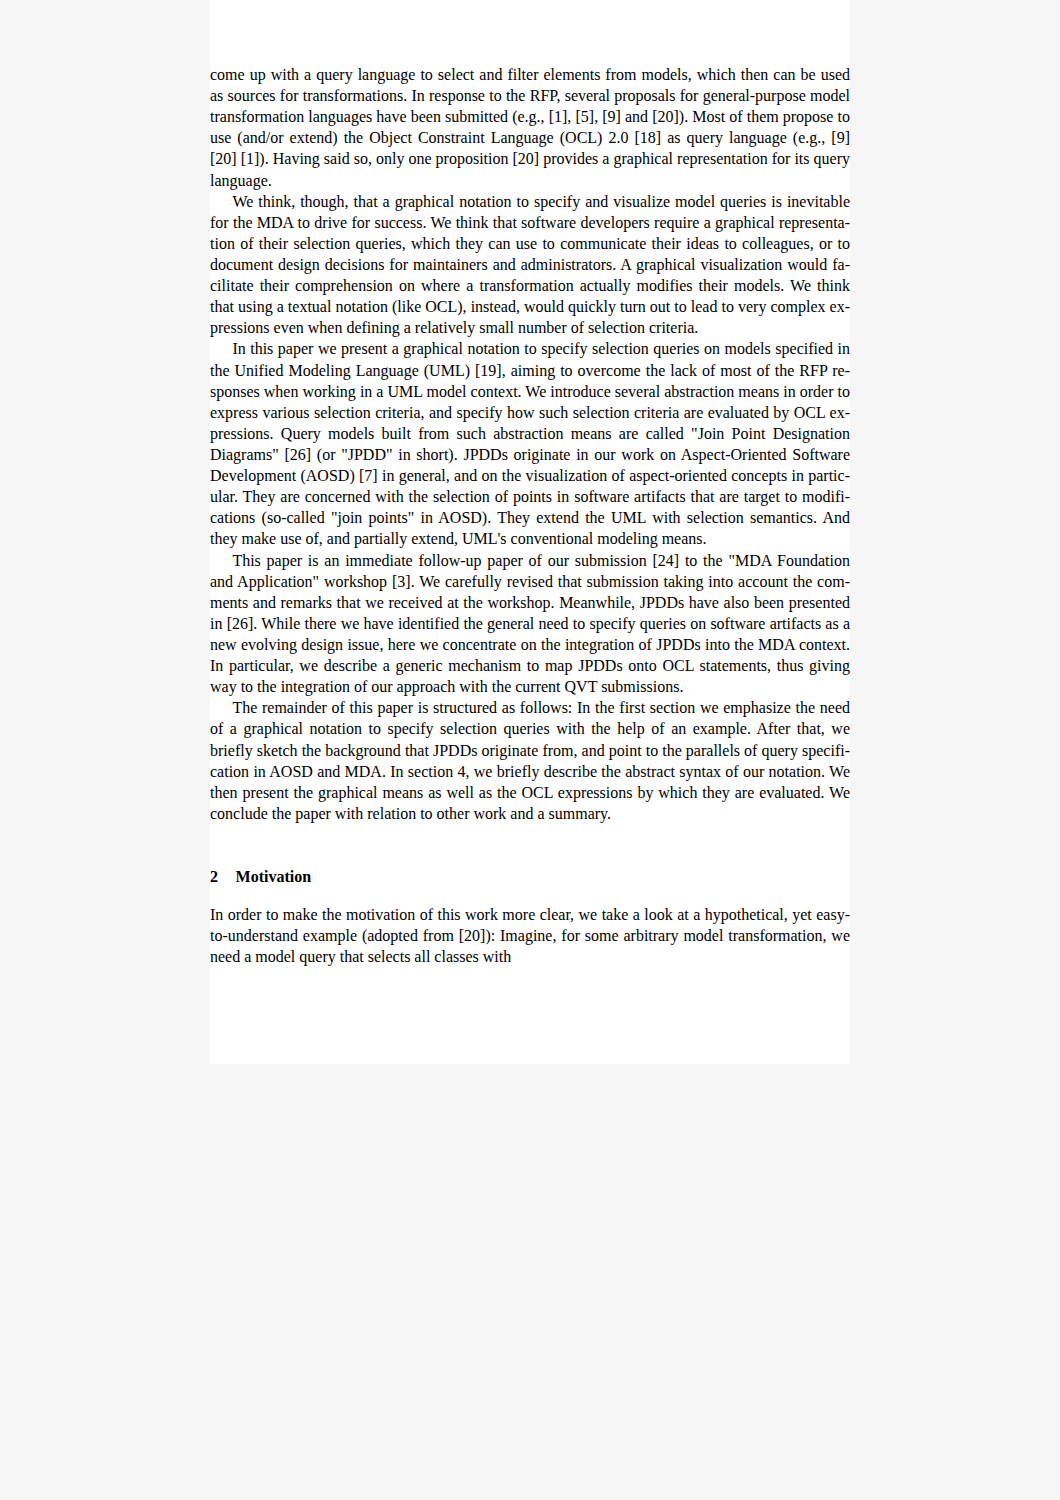come up with a query language to select and filter elements from models, which then can be used as sources for transformations. In response to the RFP, several proposals for general-purpose model transformation languages have been submitted (e.g., [1], [5], [9] and [20]). Most of them propose to use (and/or extend) the Object Constraint Language (OCL) 2.0 [18] as query language (e.g., [9] [20] [1]). Having said so, only one proposition [20] provides a graphical representation for its query language.
We think, though, that a graphical notation to specify and visualize model queries is inevitable for the MDA to drive for success. We think that software developers require a graphical representation of their selection queries, which they can use to communicate their ideas to colleagues, or to document design decisions for maintainers and administrators. A graphical visualization would facilitate their comprehension on where a transformation actually modifies their models. We think that using a textual notation (like OCL), instead, would quickly turn out to lead to very complex expressions even when defining a relatively small number of selection criteria.
In this paper we present a graphical notation to specify selection queries on models specified in the Unified Modeling Language (UML) [19], aiming to overcome the lack of most of the RFP responses when working in a UML model context. We introduce several abstraction means in order to express various selection criteria, and specify how such selection criteria are evaluated by OCL expressions. Query models built from such abstraction means are called "Join Point Designation Diagrams" [26] (or "JPDD" in short). JPDDs originate in our work on Aspect-Oriented Software Development (AOSD) [7] in general, and on the visualization of aspect-oriented concepts in particular. They are concerned with the selection of points in software artifacts that are target to modifications (so-called "join points" in AOSD). They extend the UML with selection semantics. And they make use of, and partially extend, UML's conventional modeling means.
This paper is an immediate follow-up paper of our submission [24] to the "MDA Foundation and Application" workshop [3]. We carefully revised that submission taking into account the comments and remarks that we received at the workshop. Meanwhile, JPDDs have also been presented in [26]. While there we have identified the general need to specify queries on software artifacts as a new evolving design issue, here we concentrate on the integration of JPDDs into the MDA context. In particular, we describe a generic mechanism to map JPDDs onto OCL statements, thus giving way to the integration of our approach with the current QVT submissions.
The remainder of this paper is structured as follows: In the first section we emphasize the need of a graphical notation to specify selection queries with the help of an example. After that, we briefly sketch the background that JPDDs originate from, and point to the parallels of query specification in AOSD and MDA. In section 4, we briefly describe the abstract syntax of our notation. We then present the graphical means as well as the OCL expressions by which they are evaluated. We conclude the paper with relation to other work and a summary.
2 Motivation
In order to make the motivation of this work more clear, we take a look at a hypothetical, yet easy-to-understand example (adopted from [20]): Imagine, for some arbitrary model transformation, we need a model query that selects all classes with